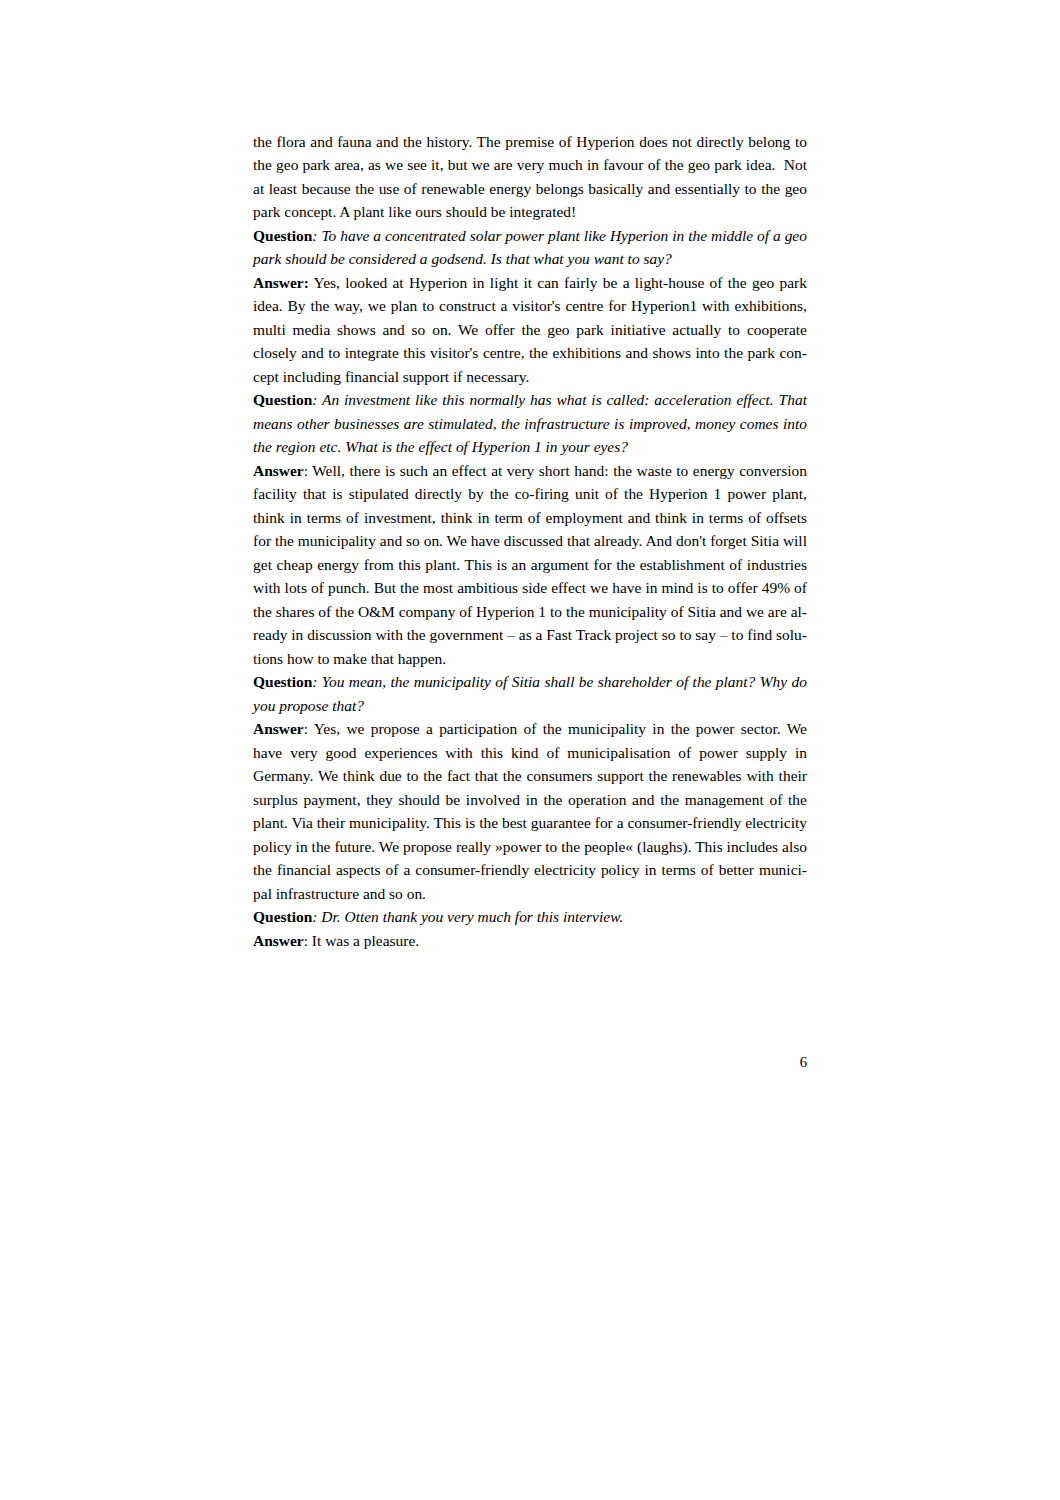the flora and fauna and the history. The premise of Hyperion does not directly belong to the geo park area, as we see it, but we are very much in favour of the geo park idea. Not at least because the use of renewable energy belongs basically and essentially to the geo park concept. A plant like ours should be integrated!
Question: To have a concentrated solar power plant like Hyperion in the middle of a geo park should be considered a godsend. Is that what you want to say?
Answer: Yes, looked at Hyperion in light it can fairly be a light-house of the geo park idea. By the way, we plan to construct a visitor's centre for Hyperion1 with exhibitions, multi media shows and so on. We offer the geo park initiative actually to cooperate closely and to integrate this visitor's centre, the exhibitions and shows into the park concept including financial support if necessary.
Question: An investment like this normally has what is called: acceleration effect. That means other businesses are stimulated, the infrastructure is improved, money comes into the region etc. What is the effect of Hyperion 1 in your eyes?
Answer: Well, there is such an effect at very short hand: the waste to energy conversion facility that is stipulated directly by the co-firing unit of the Hyperion 1 power plant, think in terms of investment, think in term of employment and think in terms of offsets for the municipality and so on. We have discussed that already. And don't forget Sitia will get cheap energy from this plant. This is an argument for the establishment of industries with lots of punch. But the most ambitious side effect we have in mind is to offer 49% of the shares of the O&M company of Hyperion 1 to the municipality of Sitia and we are already in discussion with the government – as a Fast Track project so to say – to find solutions how to make that happen.
Question: You mean, the municipality of Sitia shall be shareholder of the plant? Why do you propose that?
Answer: Yes, we propose a participation of the municipality in the power sector. We have very good experiences with this kind of municipalisation of power supply in Germany. We think due to the fact that the consumers support the renewables with their surplus payment, they should be involved in the operation and the management of the plant. Via their municipality. This is the best guarantee for a consumer-friendly electricity policy in the future. We propose really »power to the people« (laughs). This includes also the financial aspects of a consumer-friendly electricity policy in terms of better municipal infrastructure and so on.
Question: Dr. Otten thank you very much for this interview.
Answer: It was a pleasure.
6